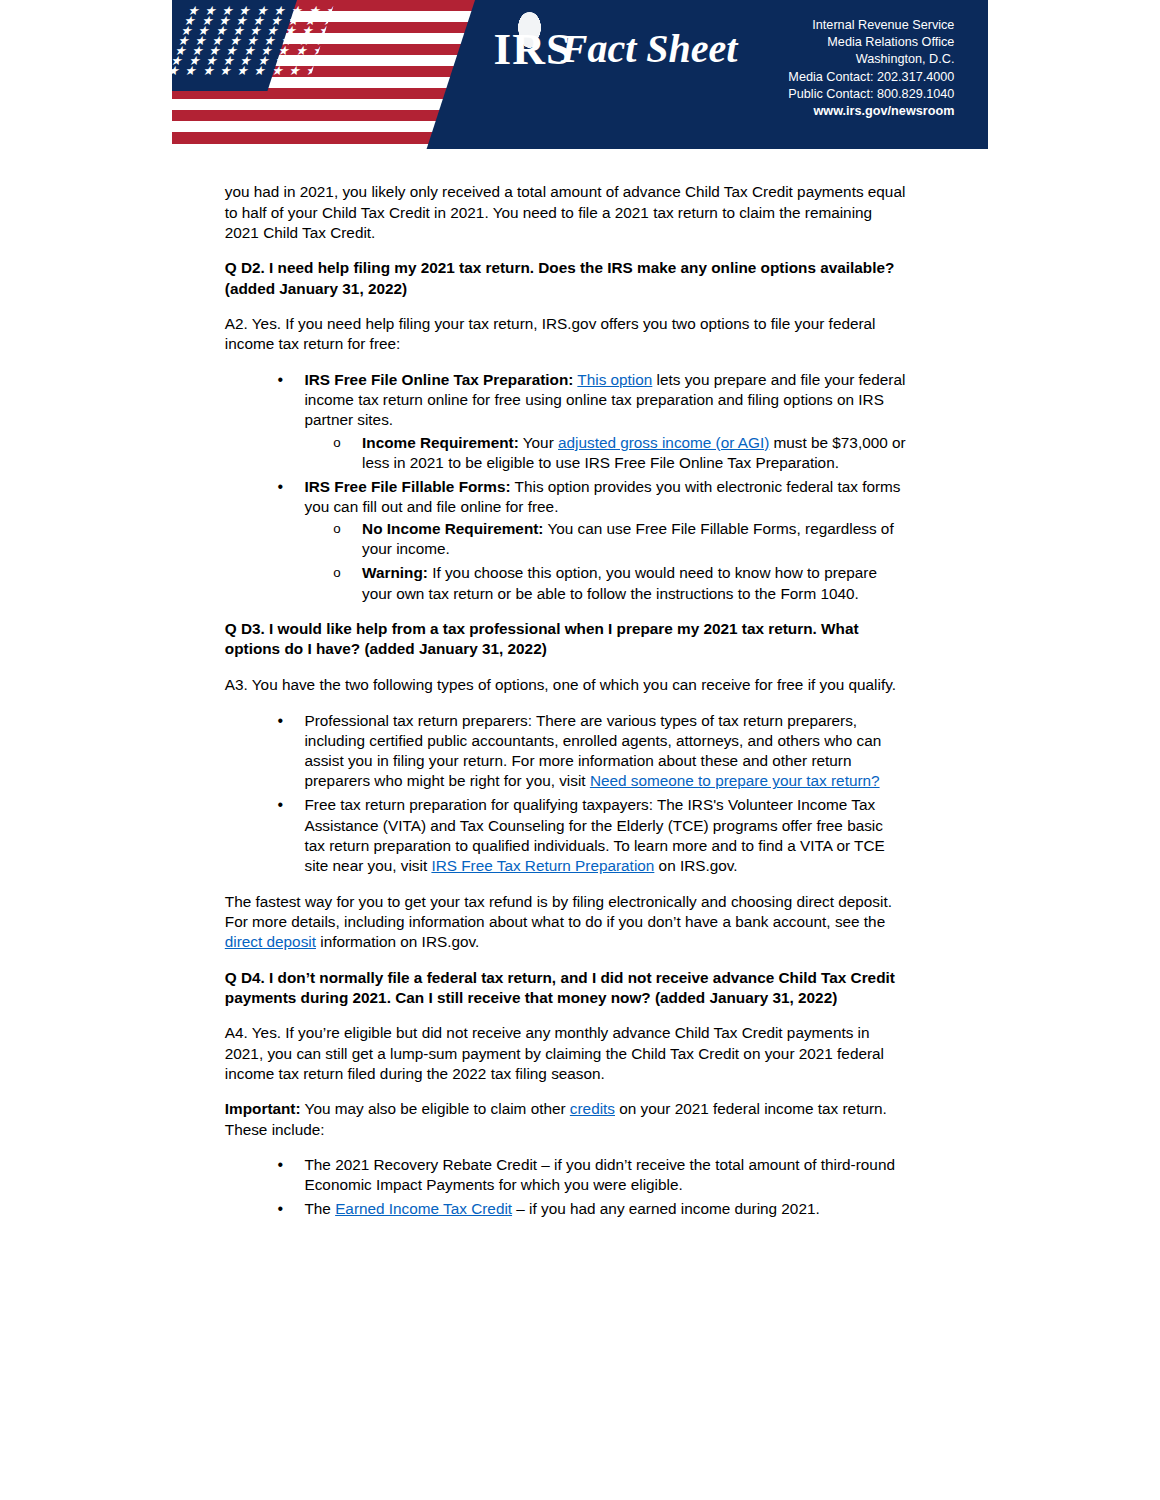★★★★★★★★★★
★★★★★★★★★★
★★★★★★★★★★
★★★★★★★★★★
★★★★★★★★★★
★★★★★★★★★★
★★★★★★★★★★
IRS
Fact Sheet
Internal Revenue Service
Media Relations Office
Washington, D.C.
Media Contact: 202.317.4000
Public Contact: 800.829.1040
www.irs.gov/newsroom
you had in 2021, you likely only received a total amount of advance Child Tax Credit payments equal to half of your Child Tax Credit in 2021. You need to file a 2021 tax return to claim the remaining 2021 Child Tax Credit.
Q D2. I need help filing my 2021 tax return. Does the IRS make any online options available? (added January 31, 2022)
A2. Yes. If you need help filing your tax return, IRS.gov offers you two options to file your federal income tax return for free:
IRS Free File Online Tax Preparation: This option lets you prepare and file your federal income tax return online for free using online tax preparation and filing options on IRS partner sites.
Income Requirement: Your adjusted gross income (or AGI) must be $73,000 or less in 2021 to be eligible to use IRS Free File Online Tax Preparation.
IRS Free File Fillable Forms: This option provides you with electronic federal tax forms you can fill out and file online for free.
No Income Requirement: You can use Free File Fillable Forms, regardless of your income.
Warning: If you choose this option, you would need to know how to prepare your own tax return or be able to follow the instructions to the Form 1040.
Q D3. I would like help from a tax professional when I prepare my 2021 tax return. What options do I have? (added January 31, 2022)
A3. You have the two following types of options, one of which you can receive for free if you qualify.
Professional tax return preparers: There are various types of tax return preparers, including certified public accountants, enrolled agents, attorneys, and others who can assist you in filing your return. For more information about these and other return preparers who might be right for you, visit Need someone to prepare your tax return?
Free tax return preparation for qualifying taxpayers: The IRS's Volunteer Income Tax Assistance (VITA) and Tax Counseling for the Elderly (TCE) programs offer free basic tax return preparation to qualified individuals. To learn more and to find a VITA or TCE site near you, visit IRS Free Tax Return Preparation on IRS.gov.
The fastest way for you to get your tax refund is by filing electronically and choosing direct deposit. For more details, including information about what to do if you don’t have a bank account, see the direct deposit information on IRS.gov.
Q D4. I don’t normally file a federal tax return, and I did not receive advance Child Tax Credit payments during 2021. Can I still receive that money now? (added January 31, 2022)
A4. Yes. If you’re eligible but did not receive any monthly advance Child Tax Credit payments in 2021, you can still get a lump-sum payment by claiming the Child Tax Credit on your 2021 federal income tax return filed during the 2022 tax filing season.
Important: You may also be eligible to claim other credits on your 2021 federal income tax return. These include:
The 2021 Recovery Rebate Credit – if you didn’t receive the total amount of third-round Economic Impact Payments for which you were eligible.
The Earned Income Tax Credit – if you had any earned income during 2021.